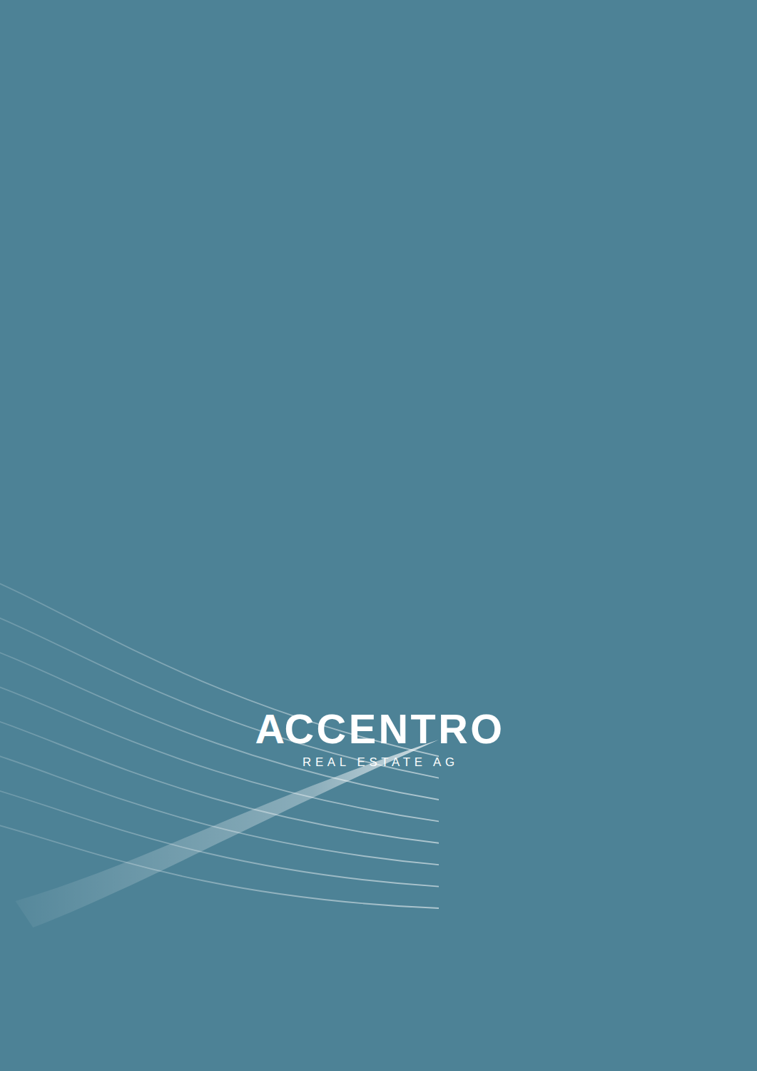ACCENTRO
REAL ESTATE AG